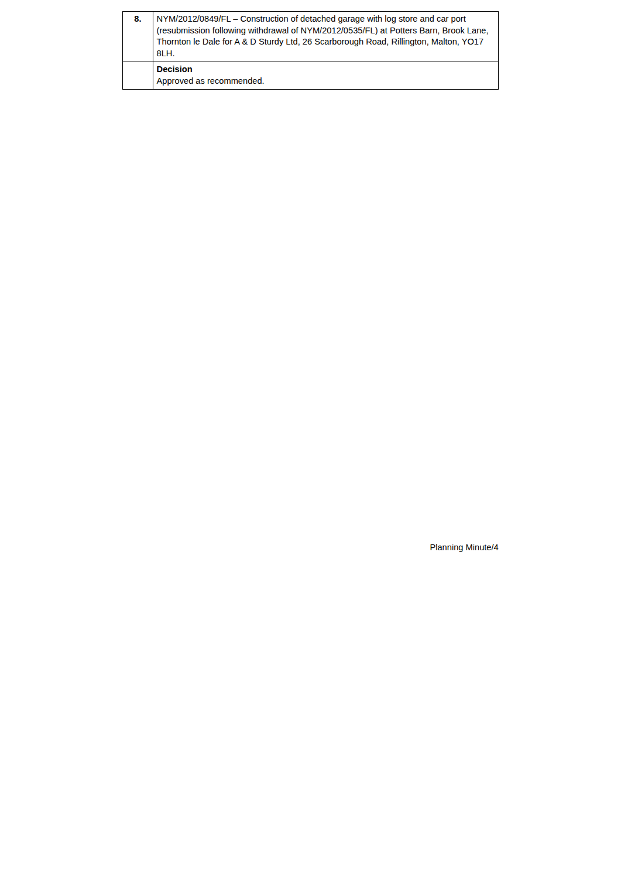| 8. | NYM/2012/0849/FL – Construction of detached garage with log store and car port (resubmission following withdrawal of NYM/2012/0535/FL) at Potters Barn, Brook Lane, Thornton le Dale for A & D Sturdy Ltd, 26 Scarborough Road, Rillington, Malton, YO17 8LH. |
| | Decision Approved as recommended. |
Planning Minute/4